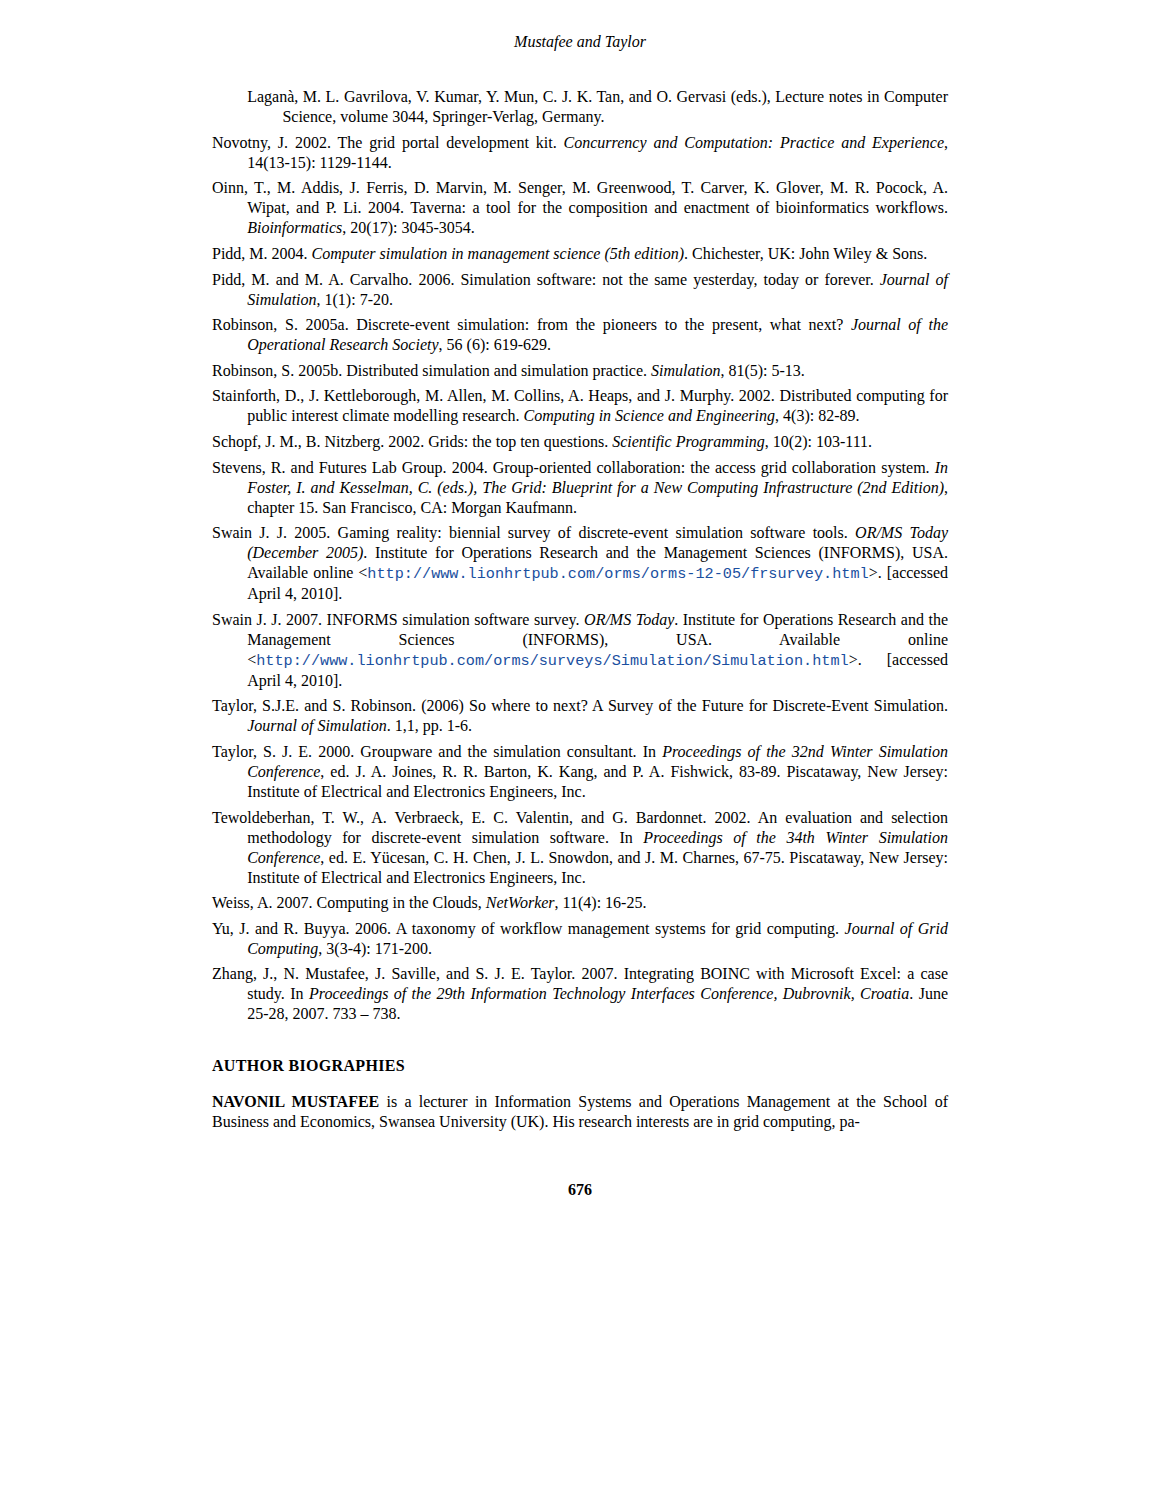Mustafee and Taylor
Laganà, M. L. Gavrilova, V. Kumar, Y. Mun, C. J. K. Tan, and O. Gervasi (eds.), Lecture notes in Computer Science, volume 3044, Springer-Verlag, Germany.
Novotny, J. 2002. The grid portal development kit. Concurrency and Computation: Practice and Experience, 14(13-15): 1129-1144.
Oinn, T., M. Addis, J. Ferris, D. Marvin, M. Senger, M. Greenwood, T. Carver, K. Glover, M. R. Pocock, A. Wipat, and P. Li. 2004. Taverna: a tool for the composition and enactment of bioinformatics workflows. Bioinformatics, 20(17): 3045-3054.
Pidd, M. 2004. Computer simulation in management science (5th edition). Chichester, UK: John Wiley & Sons.
Pidd, M. and M. A. Carvalho. 2006. Simulation software: not the same yesterday, today or forever. Journal of Simulation, 1(1): 7-20.
Robinson, S. 2005a. Discrete-event simulation: from the pioneers to the present, what next? Journal of the Operational Research Society, 56 (6): 619-629.
Robinson, S. 2005b. Distributed simulation and simulation practice. Simulation, 81(5): 5-13.
Stainforth, D., J. Kettleborough, M. Allen, M. Collins, A. Heaps, and J. Murphy. 2002. Distributed computing for public interest climate modelling research. Computing in Science and Engineering, 4(3): 82-89.
Schopf, J. M., B. Nitzberg. 2002. Grids: the top ten questions. Scientific Programming, 10(2): 103-111.
Stevens, R. and Futures Lab Group. 2004. Group-oriented collaboration: the access grid collaboration system. In Foster, I. and Kesselman, C. (eds.), The Grid: Blueprint for a New Computing Infrastructure (2nd Edition), chapter 15. San Francisco, CA: Morgan Kaufmann.
Swain J. J. 2005. Gaming reality: biennial survey of discrete-event simulation software tools. OR/MS Today (December 2005). Institute for Operations Research and the Management Sciences (INFORMS), USA. Available online <http://www.lionhrtpub.com/orms/orms-12-05/frsurvey.html>. [accessed April 4, 2010].
Swain J. J. 2007. INFORMS simulation software survey. OR/MS Today. Institute for Operations Research and the Management Sciences (INFORMS), USA. Available online <http://www.lionhrtpub.com/orms/surveys/Simulation/Simulation.html>. [accessed April 4, 2010].
Taylor, S.J.E. and S. Robinson. (2006) So where to next? A Survey of the Future for Discrete-Event Simulation. Journal of Simulation. 1,1, pp. 1-6.
Taylor, S. J. E. 2000. Groupware and the simulation consultant. In Proceedings of the 32nd Winter Simulation Conference, ed. J. A. Joines, R. R. Barton, K. Kang, and P. A. Fishwick, 83-89. Piscataway, New Jersey: Institute of Electrical and Electronics Engineers, Inc.
Tewoldeberhan, T. W., A. Verbraeck, E. C. Valentin, and G. Bardonnet. 2002. An evaluation and selection methodology for discrete-event simulation software. In Proceedings of the 34th Winter Simulation Conference, ed. E. Yücesan, C. H. Chen, J. L. Snowdon, and J. M. Charnes, 67-75. Piscataway, New Jersey: Institute of Electrical and Electronics Engineers, Inc.
Weiss, A. 2007. Computing in the Clouds, NetWorker, 11(4): 16-25.
Yu, J. and R. Buyya. 2006. A taxonomy of workflow management systems for grid computing. Journal of Grid Computing, 3(3-4): 171-200.
Zhang, J., N. Mustafee, J. Saville, and S. J. E. Taylor. 2007. Integrating BOINC with Microsoft Excel: a case study. In Proceedings of the 29th Information Technology Interfaces Conference, Dubrovnik, Croatia. June 25-28, 2007. 733 – 738.
AUTHOR BIOGRAPHIES
NAVONIL MUSTAFEE is a lecturer in Information Systems and Operations Management at the School of Business and Economics, Swansea University (UK). His research interests are in grid computing, pa-
676